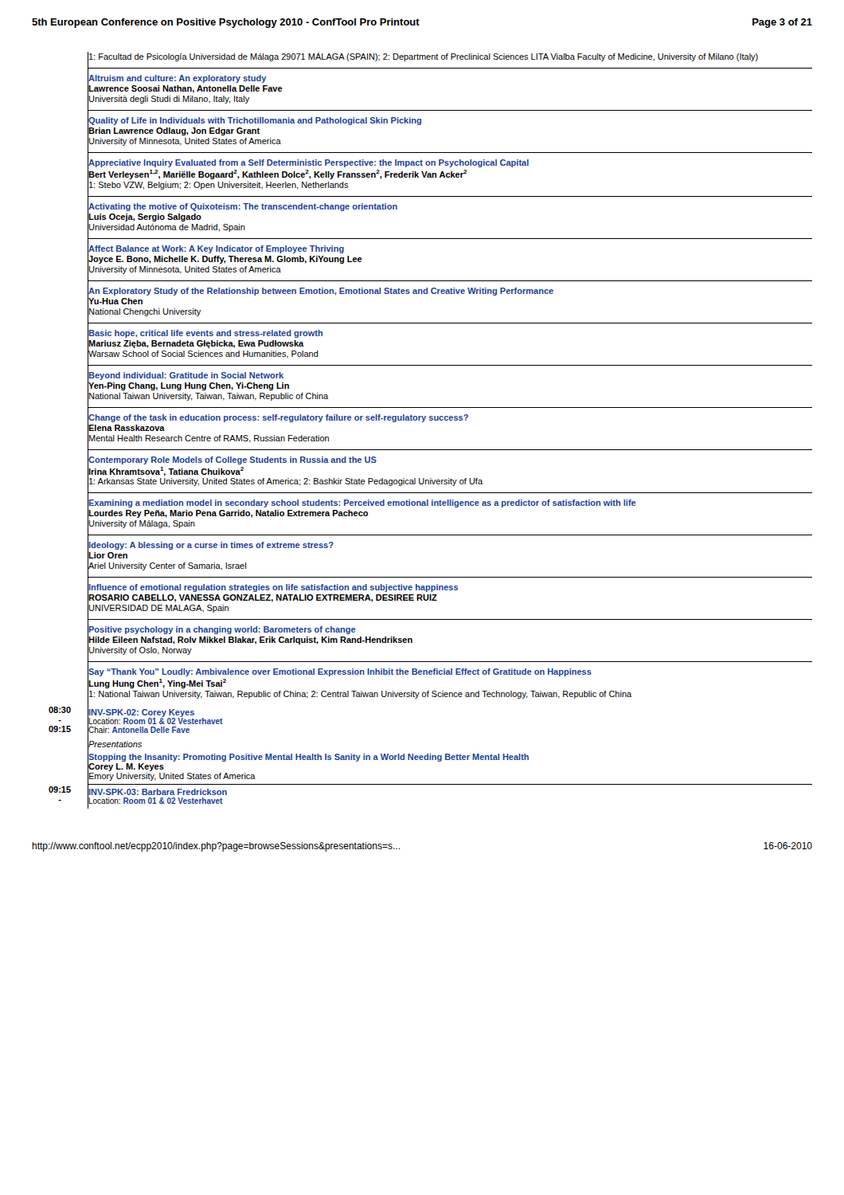5th European Conference on Positive Psychology 2010 - ConfTool Pro Printout
Page 3 of 21
| | 1: Facultad de Psicología Universidad de Málaga 29071 MÁLAGA (SPAIN); 2: Department of Preclinical Sciences LITA Vialba Faculty of Medicine, University of Milano (Italy) Altruism and culture: An exploratory study Lawrence Soosai Nathan, Antonella Delle Fave Università degli Studi di Milano, Italy, Italy Quality of Life in Individuals with Trichotillomania and Pathological Skin Picking Brian Lawrence Odlaug, Jon Edgar Grant University of Minnesota, United States of America Appreciative Inquiry Evaluated from a Self Deterministic Perspective: the Impact on Psychological Capital Bert Verleysen 1,2 , Mariëlle Bogaard 2 , Kathleen Dolce 2 , Kelly Franssen 2 , Frederik Van Acker 2 1: Stebo VZW, Belgium; 2: Open Universiteit, Heerlen, Netherlands Activating the motive of Quixoteism: The transcendent-change orientation Luis Oceja, Sergio Salgado Universidad Autónoma de Madrid, Spain Affect Balance at Work: A Key Indicator of Employee Thriving Joyce E. Bono, Michelle K. Duffy, Theresa M. Glomb, KiYoung Lee University of Minnesota, United States of America An Exploratory Study of the Relationship between Emotion, Emotional States and Creative Writing Performance Yu-Hua Chen National Chengchi University Basic hope, critical life events and stress-related growth Mariusz Zięba, Bernadeta Głębicka, Ewa Pudłowska Warsaw School of Social Sciences and Humanities, Poland Beyond individual: Gratitude in Social Network Yen-Ping Chang, Lung Hung Chen, Yi-Cheng Lin National Taiwan University, Taiwan, Taiwan, Republic of China Change of the task in education process: self-regulatory failure or self-regulatory success? Elena Rasskazova Mental Health Research Centre of RAMS, Russian Federation Contemporary Role Models of College Students in Russia and the US Irina Khramtsova 1 , Tatiana Chuikova 2 1: Arkansas State University, United States of America; 2: Bashkir State Pedagogical University of Ufa Examining a mediation model in secondary school students: Perceived emotional intelligence as a predictor of satisfaction with life Lourdes Rey Peña, Mario Pena Garrido, Natalio Extremera Pacheco University of Málaga, Spain Ideology: A blessing or a curse in times of extreme stress? Lior Oren Ariel University Center of Samaria, Israel Influence of emotional regulation strategies on life satisfaction and subjective happiness ROSARIO CABELLO, VANESSA GONZALEZ, NATALIO EXTREMERA, DESIREE RUIZ UNIVERSIDAD DE MALAGA, Spain Positive psychology in a changing world: Barometers of change Hilde Eileen Nafstad, Rolv Mikkel Blakar, Erik Carlquist, Kim Rand-Hendriksen University of Oslo, Norway Say “Thank You” Loudly: Ambivalence over Emotional Expression Inhibit the Beneficial Effect of Gratitude on Happiness Lung Hung Chen 1 , Ying-Mei Tsai 2 1: National Taiwan University, Taiwan, Republic of China; 2: Central Taiwan University of Science and Technology, Taiwan, Republic of China |
| 08:30 - 09:15 | INV-SPK-02: Corey Keyes Location: Room 01 & 02 Vesterhavet Chair: Antonella Delle Fave Presentations Stopping the Insanity: Promoting Positive Mental Health Is Sanity in a World Needing Better Mental Health Corey L. M. Keyes Emory University, United States of America |
| 09:15 - | INV-SPK-03: Barbara Fredrickson Location: Room 01 & 02 Vesterhavet |
http://www.conftool.net/ecpp2010/index.php?page=browseSessions&presentations=s...
16-06-2010